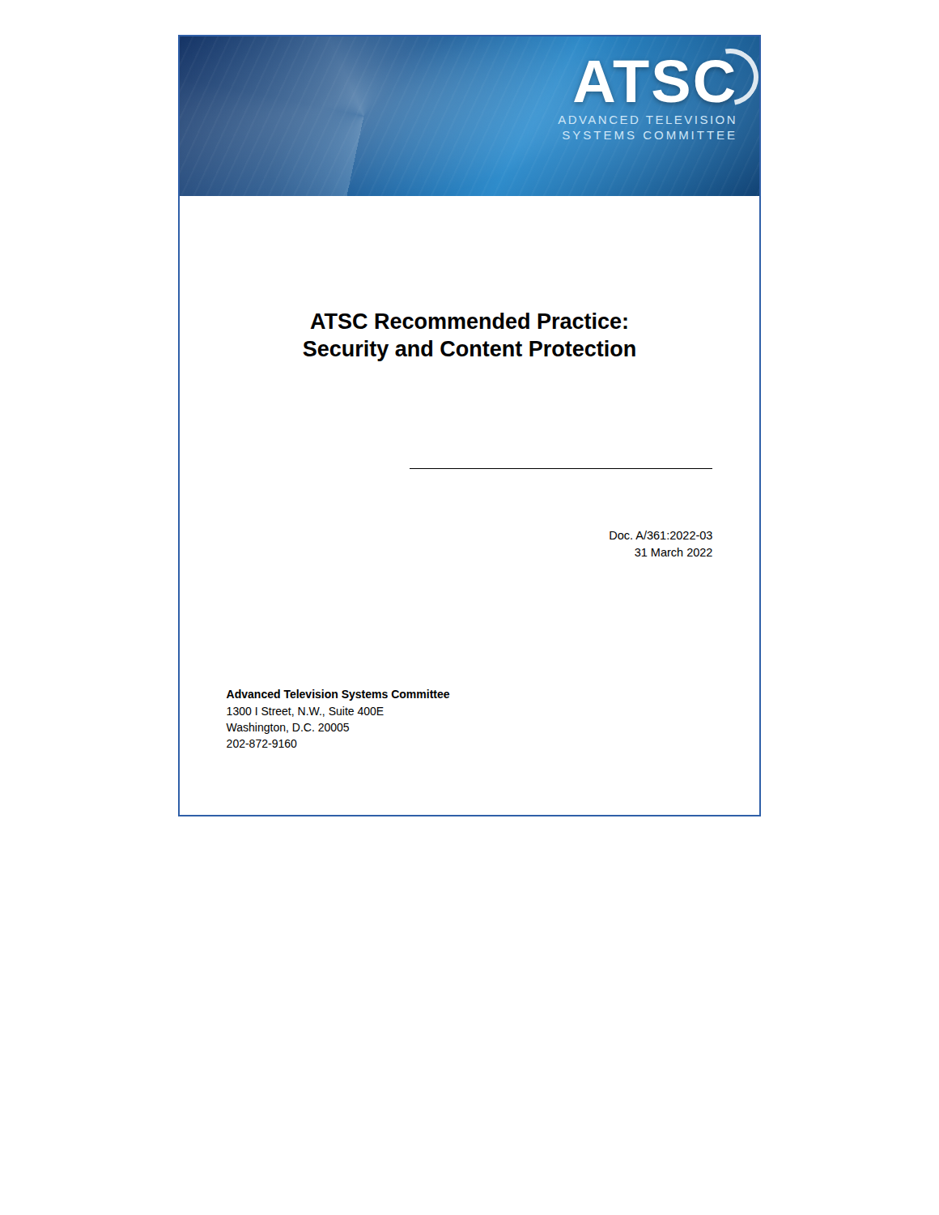ATSC
ADVANCED TELEVISION
SYSTEMS COMMITTEE
ATSC Recommended Practice:
Security and Content Protection
Doc. A/361:2022-03
31 March 2022
Advanced Television Systems Committee
1300 I Street, N.W., Suite 400E
Washington, D.C. 20005
202-872-9160